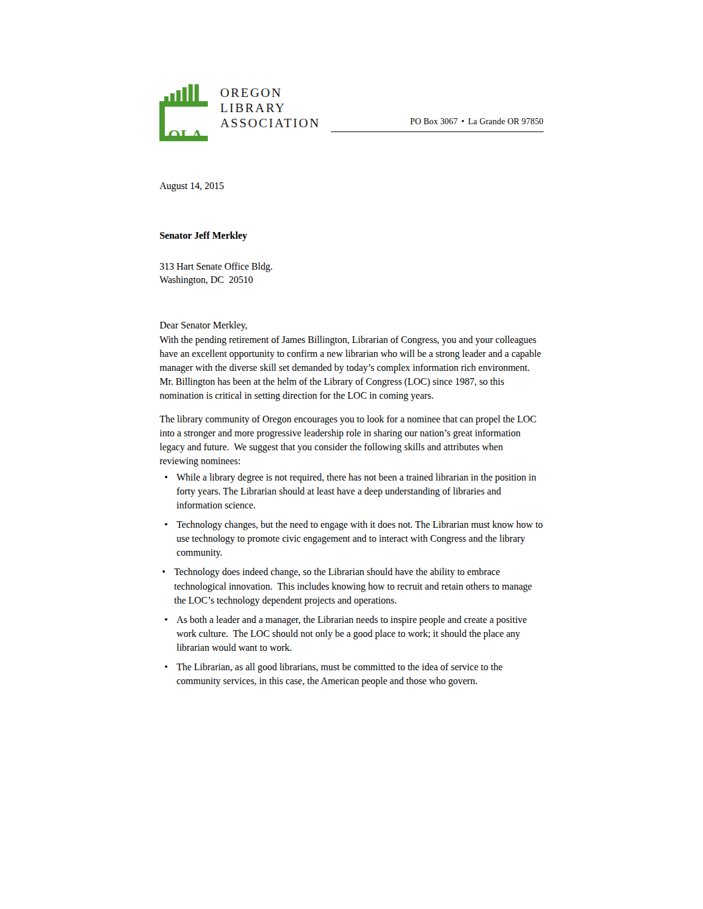OLA
OREGON
LIBRARY
ASSOCIATION
PO Box 3067•La Grande OR 97850
August 14, 2015
Senator Jeff Merkley
313 Hart Senate Office Bldg.
Washington, DC 20510
Dear Senator Merkley,
With the pending retirement of James Billington, Librarian of Congress, you and your colleagues have an excellent opportunity to confirm a new librarian who will be a strong leader and a capable manager with the diverse skill set demanded by today’s complex information rich environment. Mr. Billington has been at the helm of the Library of Congress (LOC) since 1987, so this nomination is critical in setting direction for the LOC in coming years.
The library community of Oregon encourages you to look for a nominee that can propel the LOC into a stronger and more progressive leadership role in sharing our nation’s great information legacy and future. We suggest that you consider the following skills and attributes when reviewing nominees:
While a library degree is not required, there has not been a trained librarian in the position in forty years. The Librarian should at least have a deep understanding of libraries and information science.
Technology changes, but the need to engage with it does not. The Librarian must know how to use technology to promote civic engagement and to interact with Congress and the library community.
Technology does indeed change, so the Librarian should have the ability to embrace technological innovation. This includes knowing how to recruit and retain others to manage the LOC’s technology dependent projects and operations.
As both a leader and a manager, the Librarian needs to inspire people and create a positive work culture. The LOC should not only be a good place to work; it should the place any librarian would want to work.
The Librarian, as all good librarians, must be committed to the idea of service to the community services, in this case, the American people and those who govern.